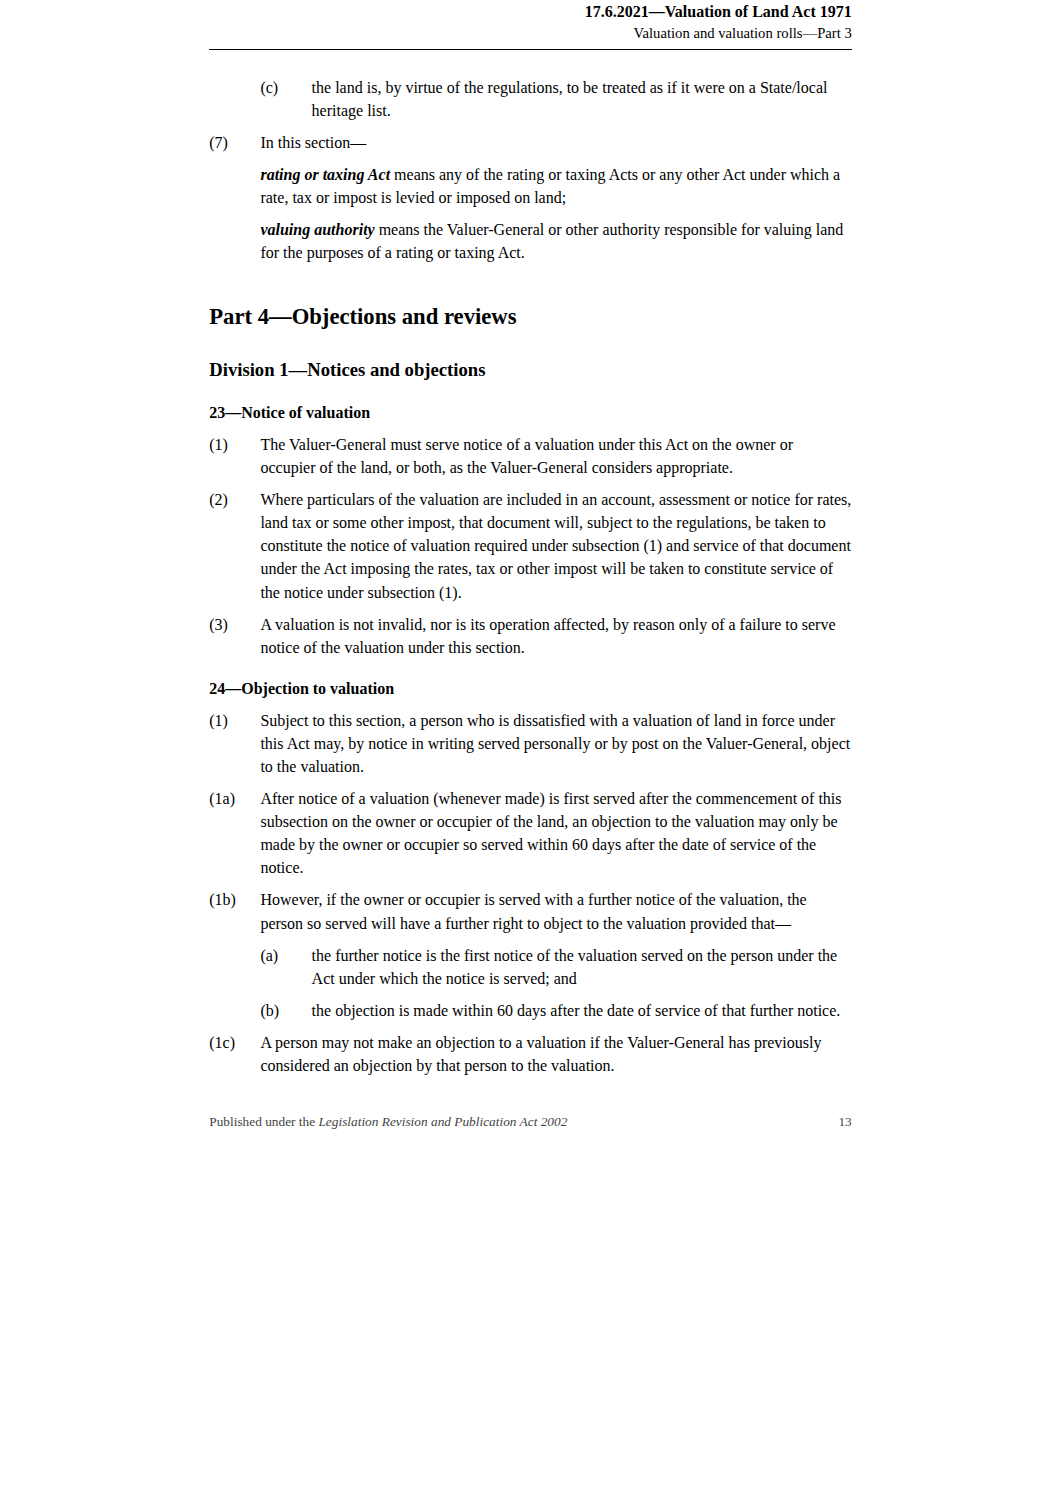17.6.2021—Valuation of Land Act 1971
Valuation and valuation rolls—Part 3
(c)
the land is, by virtue of the regulations, to be treated as if it were on a State/local heritage list.
(7)
In this section—
rating or taxing Act means any of the rating or taxing Acts or any other Act under which a rate, tax or impost is levied or imposed on land;
valuing authority means the Valuer-General or other authority responsible for valuing land for the purposes of a rating or taxing Act.
Part 4—Objections and reviews
Division 1—Notices and objections
23—Notice of valuation
(1)
The Valuer-General must serve notice of a valuation under this Act on the owner or occupier of the land, or both, as the Valuer-General considers appropriate.
(2)
Where particulars of the valuation are included in an account, assessment or notice for rates, land tax or some other impost, that document will, subject to the regulations, be taken to constitute the notice of valuation required under subsection (1) and service of that document under the Act imposing the rates, tax or other impost will be taken to constitute service of the notice under subsection (1).
(3)
A valuation is not invalid, nor is its operation affected, by reason only of a failure to serve notice of the valuation under this section.
24—Objection to valuation
(1)
Subject to this section, a person who is dissatisfied with a valuation of land in force under this Act may, by notice in writing served personally or by post on the Valuer-General, object to the valuation.
(1a)
After notice of a valuation (whenever made) is first served after the commencement of this subsection on the owner or occupier of the land, an objection to the valuation may only be made by the owner or occupier so served within 60 days after the date of service of the notice.
(1b)
However, if the owner or occupier is served with a further notice of the valuation, the person so served will have a further right to object to the valuation provided that—
(a)
the further notice is the first notice of the valuation served on the person under the Act under which the notice is served; and
(b)
the objection is made within 60 days after the date of service of that further notice.
(1c)
A person may not make an objection to a valuation if the Valuer-General has previously considered an objection by that person to the valuation.
Published under the Legislation Revision and Publication Act 2002
13